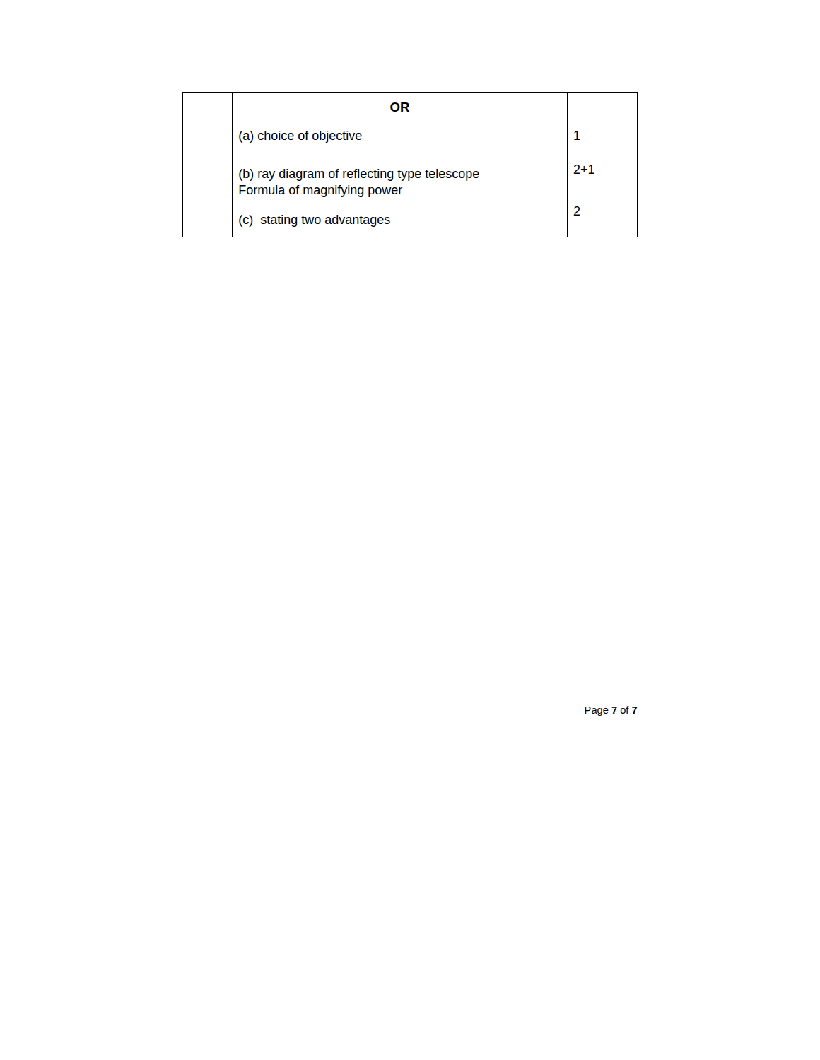| | OR (a) choice of objective (b) ray diagram of reflecting type telescope Formula of magnifying power (c) stating two advantages | 1 2+1 2 |
Page 7 of 7